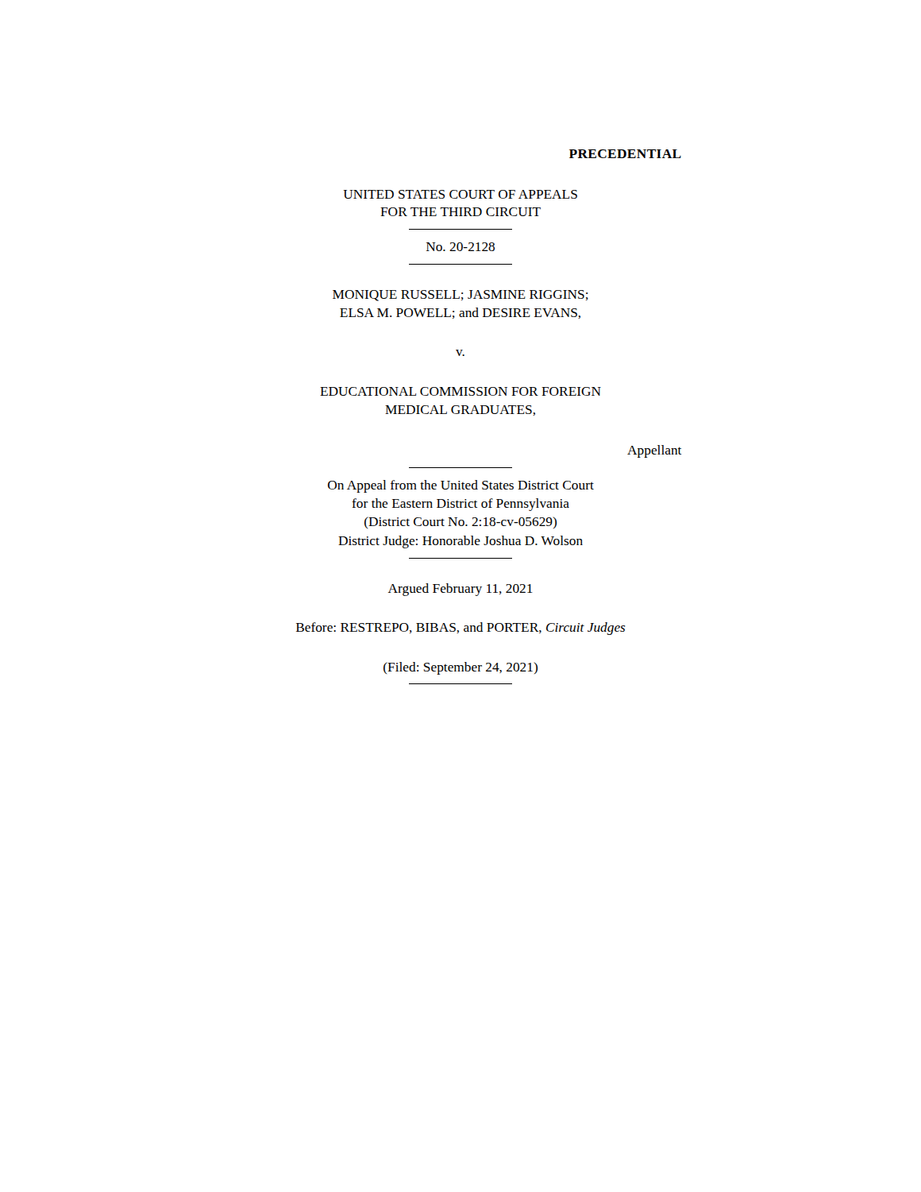PRECEDENTIAL
UNITED STATES COURT OF APPEALS
FOR THE THIRD CIRCUIT
No. 20-2128
MONIQUE RUSSELL; JASMINE RIGGINS;
ELSA M. POWELL; and DESIRE EVANS,
v.
EDUCATIONAL COMMISSION FOR FOREIGN
MEDICAL GRADUATES,
Appellant
On Appeal from the United States District Court
for the Eastern District of Pennsylvania
(District Court No. 2:18-cv-05629)
District Judge: Honorable Joshua D. Wolson
Argued February 11, 2021
Before: RESTREPO, BIBAS, and PORTER, Circuit Judges
(Filed: September 24, 2021)